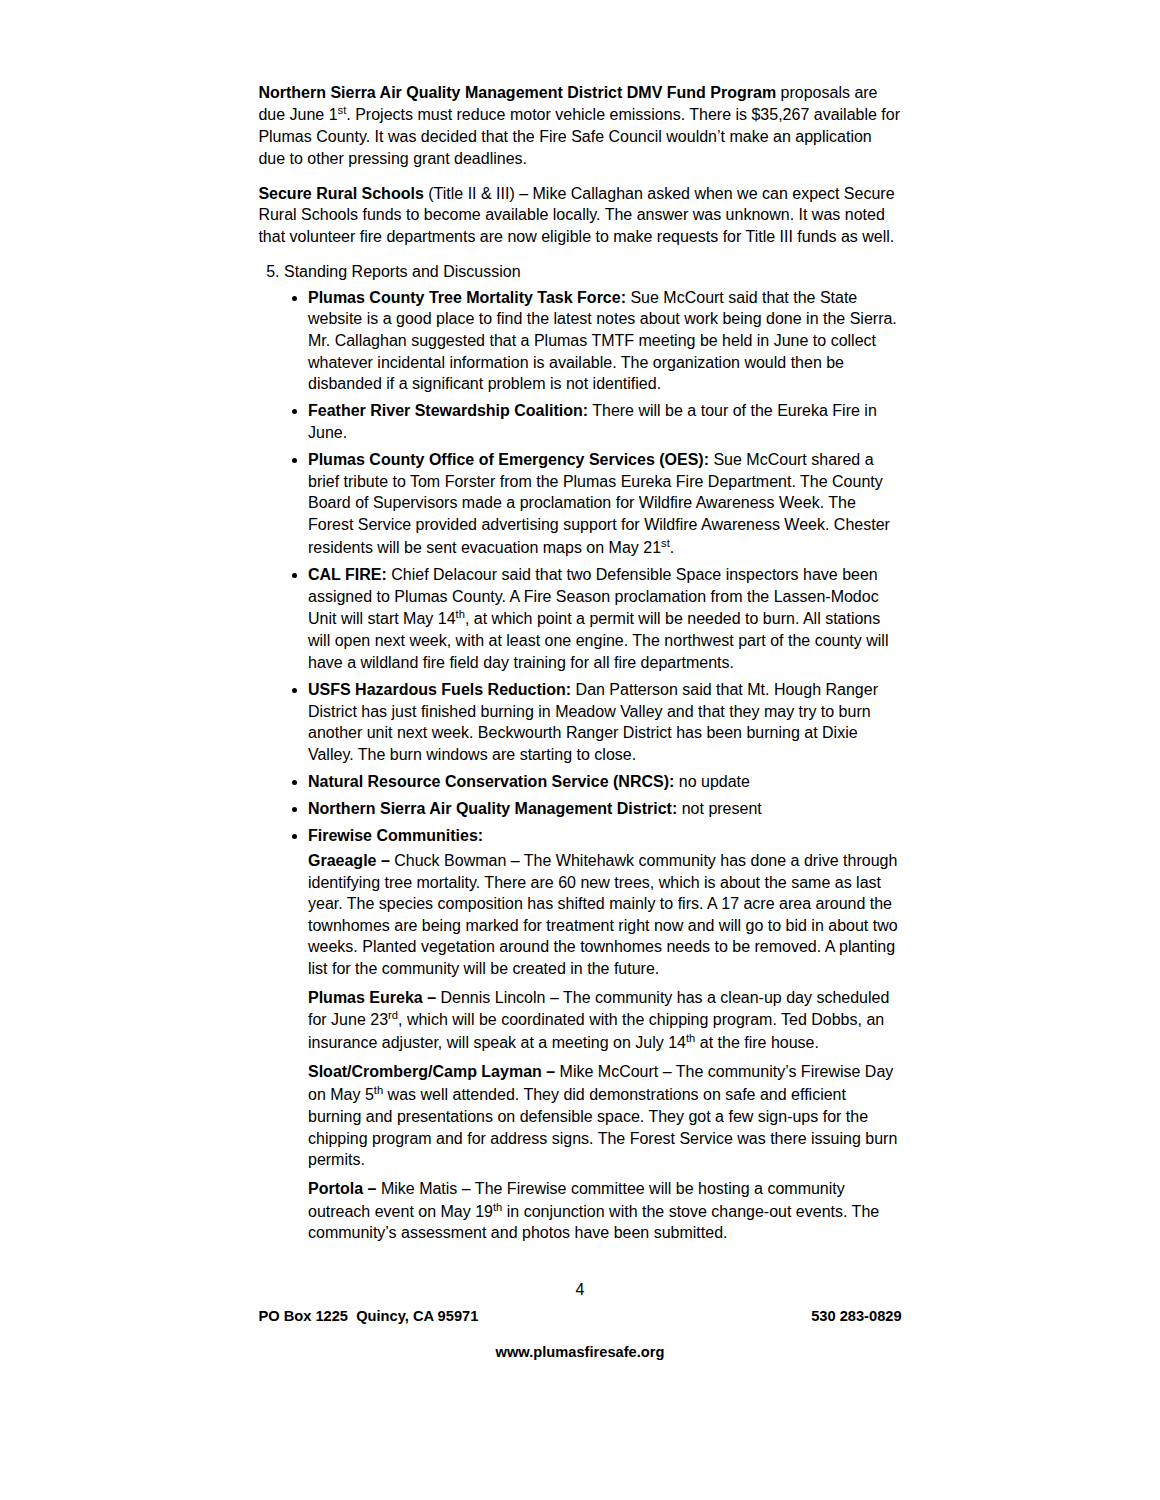Northern Sierra Air Quality Management District DMV Fund Program proposals are due June 1st. Projects must reduce motor vehicle emissions. There is $35,267 available for Plumas County. It was decided that the Fire Safe Council wouldn’t make an application due to other pressing grant deadlines.
Secure Rural Schools (Title II & III) – Mike Callaghan asked when we can expect Secure Rural Schools funds to become available locally. The answer was unknown. It was noted that volunteer fire departments are now eligible to make requests for Title III funds as well.
Standing Reports and Discussion
Plumas County Tree Mortality Task Force: Sue McCourt said that the State website is a good place to find the latest notes about work being done in the Sierra. Mr. Callaghan suggested that a Plumas TMTF meeting be held in June to collect whatever incidental information is available. The organization would then be disbanded if a significant problem is not identified.
Feather River Stewardship Coalition: There will be a tour of the Eureka Fire in June.
Plumas County Office of Emergency Services (OES): Sue McCourt shared a brief tribute to Tom Forster from the Plumas Eureka Fire Department. The County Board of Supervisors made a proclamation for Wildfire Awareness Week. The Forest Service provided advertising support for Wildfire Awareness Week. Chester residents will be sent evacuation maps on May 21st.
CAL FIRE: Chief Delacour said that two Defensible Space inspectors have been assigned to Plumas County. A Fire Season proclamation from the Lassen-Modoc Unit will start May 14th, at which point a permit will be needed to burn. All stations will open next week, with at least one engine. The northwest part of the county will have a wildland fire field day training for all fire departments.
USFS Hazardous Fuels Reduction: Dan Patterson said that Mt. Hough Ranger District has just finished burning in Meadow Valley and that they may try to burn another unit next week. Beckwourth Ranger District has been burning at Dixie Valley. The burn windows are starting to close.
Natural Resource Conservation Service (NRCS): no update
Northern Sierra Air Quality Management District: not present
Firewise Communities:
Graeagle – Chuck Bowman – The Whitehawk community has done a drive through identifying tree mortality. There are 60 new trees, which is about the same as last year. The species composition has shifted mainly to firs. A 17 acre area around the townhomes are being marked for treatment right now and will go to bid in about two weeks. Planted vegetation around the townhomes needs to be removed. A planting list for the community will be created in the future.
Plumas Eureka – Dennis Lincoln – The community has a clean-up day scheduled for June 23rd, which will be coordinated with the chipping program. Ted Dobbs, an insurance adjuster, will speak at a meeting on July 14th at the fire house.
Sloat/Cromberg/Camp Layman – Mike McCourt – The community’s Firewise Day on May 5th was well attended. They did demonstrations on safe and efficient burning and presentations on defensible space. They got a few sign-ups for the chipping program and for address signs. The Forest Service was there issuing burn permits.
Portola – Mike Matis – The Firewise committee will be hosting a community outreach event on May 19th in conjunction with the stove change-out events. The community’s assessment and photos have been submitted.
4
PO Box 1225 Quincy, CA 95971 530 283-0829
www.plumasfiresafe.org